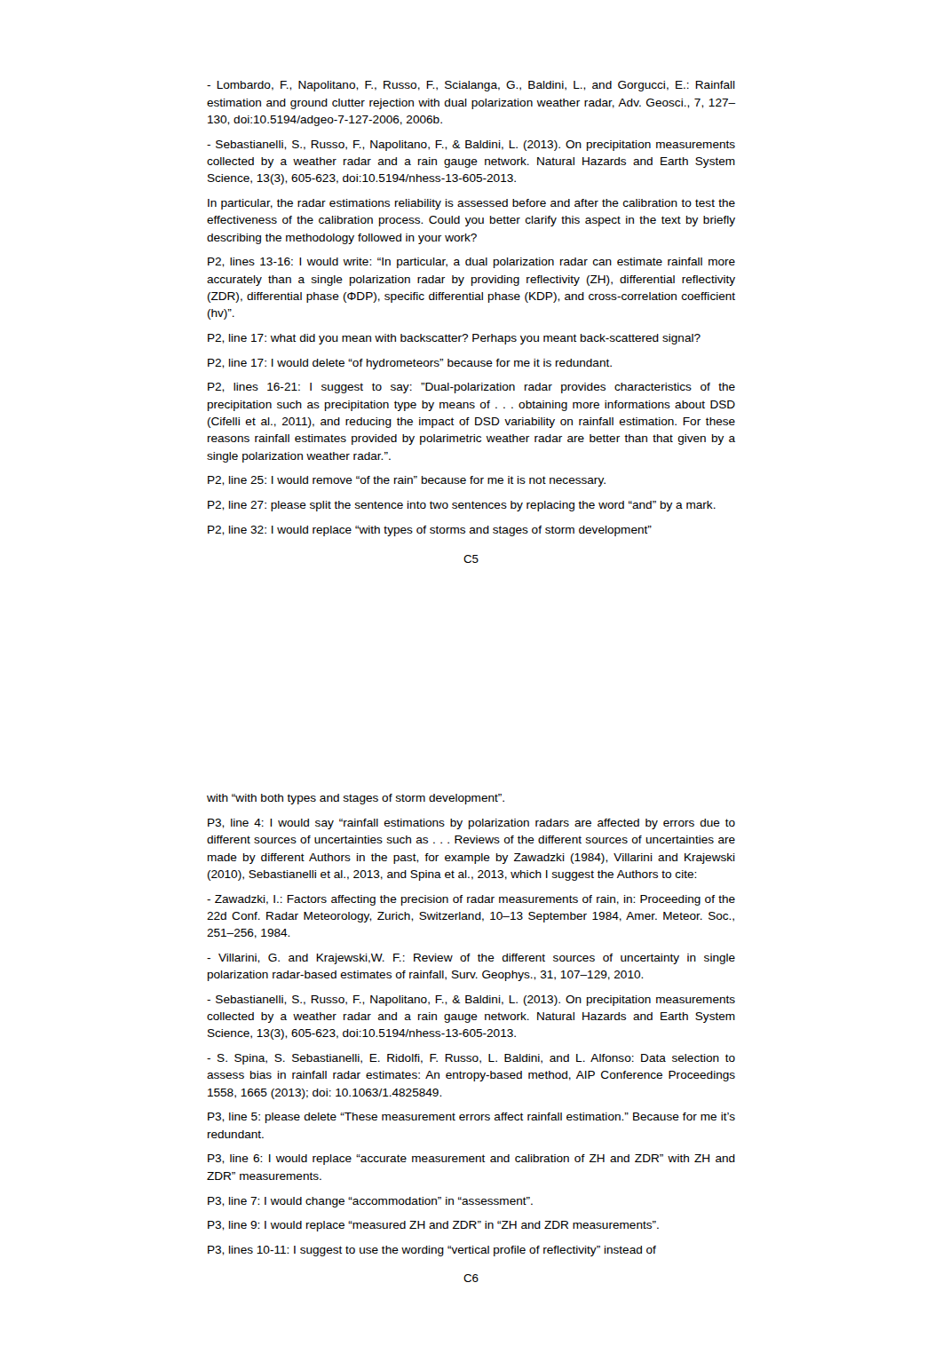- Lombardo, F., Napolitano, F., Russo, F., Scialanga, G., Baldini, L., and Gorgucci, E.: Rainfall estimation and ground clutter rejection with dual polarization weather radar, Adv. Geosci., 7, 127– 130, doi:10.5194/adgeo-7-127-2006, 2006b.
- Sebastianelli, S., Russo, F., Napolitano, F., & Baldini, L. (2013). On precipitation measurements collected by a weather radar and a rain gauge network. Natural Hazards and Earth System Science, 13(3), 605-623, doi:10.5194/nhess-13-605-2013.
In particular, the radar estimations reliability is assessed before and after the calibration to test the effectiveness of the calibration process. Could you better clarify this aspect in the text by briefly describing the methodology followed in your work?
P2, lines 13-16: I would write: “In particular, a dual polarization radar can estimate rainfall more accurately than a single polarization radar by providing reflectivity (ZH), differential reflectivity (ZDR), differential phase (ΦDP), specific differential phase (KDP), and cross-correlation coefficient (hv)”.
P2, line 17: what did you mean with backscatter? Perhaps you meant back-scattered signal?
P2, line 17: I would delete “of hydrometeors” because for me it is redundant.
P2, lines 16-21: I suggest to say: ”Dual-polarization radar provides characteristics of the precipitation such as precipitation type by means of . . . obtaining more informations about DSD (Cifelli et al., 2011), and reducing the impact of DSD variability on rainfall estimation. For these reasons rainfall estimates provided by polarimetric weather radar are better than that given by a single polarization weather radar.”.
P2, line 25: I would remove “of the rain” because for me it is not necessary.
P2, line 27: please split the sentence into two sentences by replacing the word “and” by a mark.
P2, line 32: I would replace “with types of storms and stages of storm development”
C5
with “with both types and stages of storm development”.
P3, line 4: I would say “rainfall estimations by polarization radars are affected by errors due to different sources of uncertainties such as . . . Reviews of the different sources of uncertainties are made by different Authors in the past, for example by Zawadzki (1984), Villarini and Krajewski (2010), Sebastianelli et al., 2013, and Spina et al., 2013, which I suggest the Authors to cite:
- Zawadzki, I.: Factors affecting the precision of radar measurements of rain, in: Proceeding of the 22d Conf. Radar Meteorology, Zurich, Switzerland, 10–13 September 1984, Amer. Meteor. Soc., 251–256, 1984.
- Villarini, G. and Krajewski,W. F.: Review of the different sources of uncertainty in single polarization radar-based estimates of rainfall, Surv. Geophys., 31, 107–129, 2010.
- Sebastianelli, S., Russo, F., Napolitano, F., & Baldini, L. (2013). On precipitation measurements collected by a weather radar and a rain gauge network. Natural Hazards and Earth System Science, 13(3), 605-623, doi:10.5194/nhess-13-605-2013.
- S. Spina, S. Sebastianelli, E. Ridolfi, F. Russo, L. Baldini, and L. Alfonso: Data selection to assess bias in rainfall radar estimates: An entropy-based method, AIP Conference Proceedings 1558, 1665 (2013); doi: 10.1063/1.4825849.
P3, line 5: please delete “These measurement errors affect rainfall estimation.” Because for me it’s redundant.
P3, line 6: I would replace “accurate measurement and calibration of ZH and ZDR” with ZH and ZDR” measurements.
P3, line 7: I would change “accommodation” in “assessment”.
P3, line 9: I would replace “measured ZH and ZDR” in “ZH and ZDR measurements”.
P3, lines 10-11: I suggest to use the wording “vertical profile of reflectivity” instead of
C6